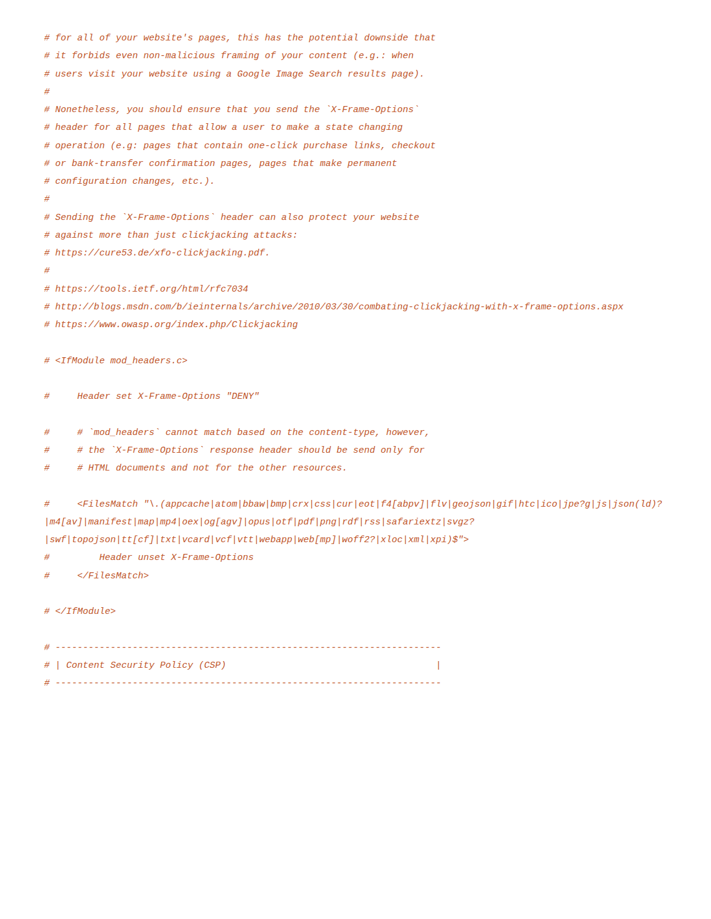# for all of your website's pages, this has the potential downside that
# it forbids even non-malicious framing of your content (e.g.: when
# users visit your website using a Google Image Search results page).
#
# Nonetheless, you should ensure that you send the `X-Frame-Options`
# header for all pages that allow a user to make a state changing
# operation (e.g: pages that contain one-click purchase links, checkout
# or bank-transfer confirmation pages, pages that make permanent
# configuration changes, etc.).
#
# Sending the `X-Frame-Options` header can also protect your website
# against more than just clickjacking attacks:
# https://cure53.de/xfo-clickjacking.pdf.
#
# https://tools.ietf.org/html/rfc7034
# http://blogs.msdn.com/b/ieinternals/archive/2010/03/30/combating-clickjacking-with-x-frame-options.aspx
# https://www.owasp.org/index.php/Clickjacking

# <IfModule mod_headers.c>

#     Header set X-Frame-Options "DENY"

#     # `mod_headers` cannot match based on the content-type, however,
#     # the `X-Frame-Options` response header should be send only for
#     # HTML documents and not for the other resources.

#     <FilesMatch "\.(appcache|atom|bbaw|bmp|crx|css|cur|eot|f4[abpv]|flv|geojson|gif|htc|ico|jpe?g|js|json(ld)?|m4[av]|manifest|map|mp4|oex|og[agv]|opus|otf|pdf|png|rdf|rss|safariextz|svgz?|swf|topojson|tt[cf]|txt|vcard|vcf|vtt|webapp|web[mp]|woff2?|xloc|xml|xpi)$">
#         Header unset X-Frame-Options
#     </FilesMatch>

# </IfModule>

# ----------------------------------------------------------------------
# | Content Security Policy (CSP)                                      |
# ----------------------------------------------------------------------